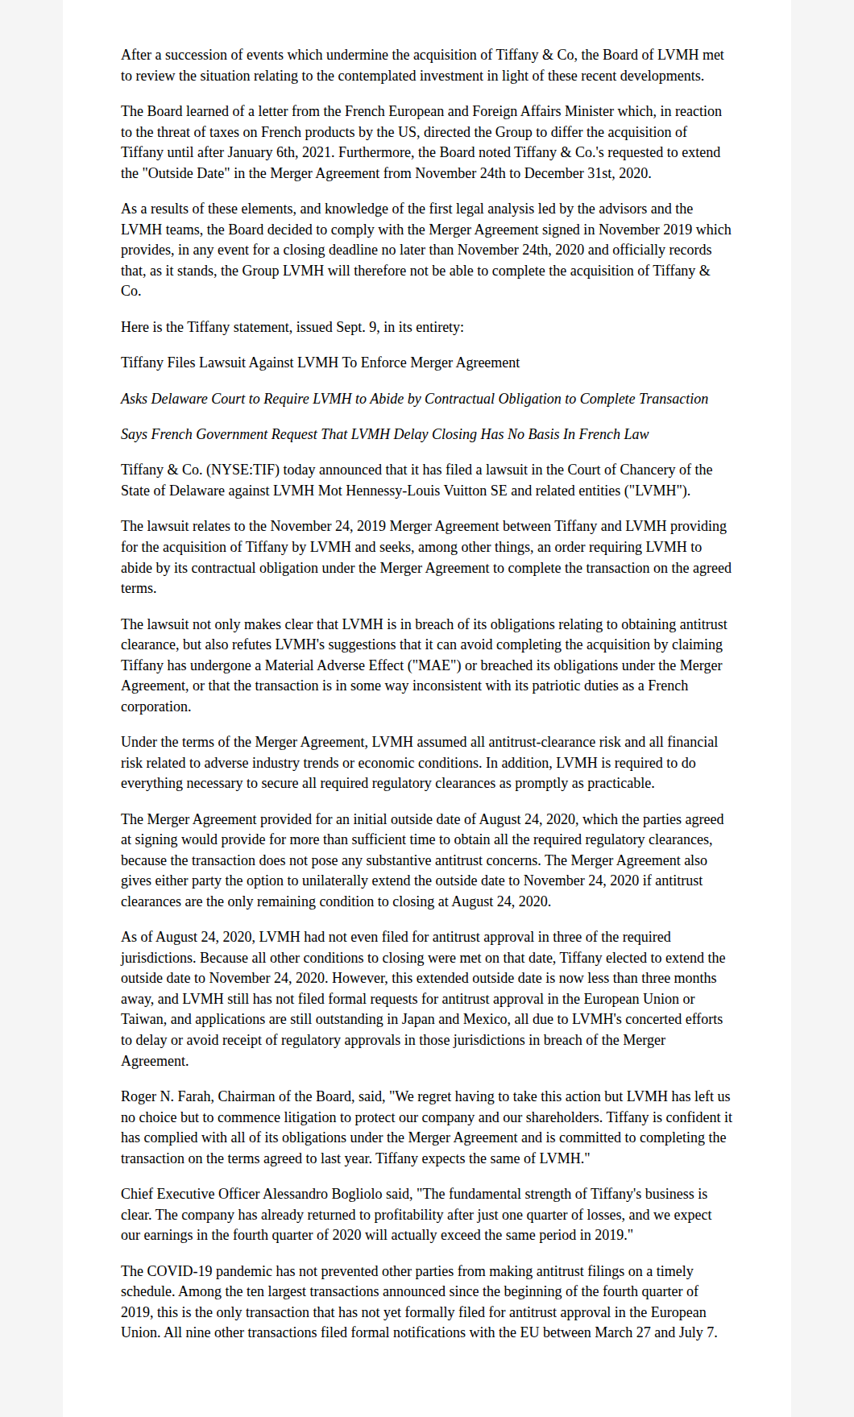After a succession of events which undermine the acquisition of Tiffany & Co, the Board of LVMH met to review the situation relating to the contemplated investment in light of these recent developments.
The Board learned of a letter from the French European and Foreign Affairs Minister which, in reaction to the threat of taxes on French products by the US, directed the Group to differ the acquisition of Tiffany until after January 6th, 2021. Furthermore, the Board noted Tiffany & Co.'s requested to extend the "Outside Date" in the Merger Agreement from November 24th to December 31st, 2020.
As a results of these elements, and knowledge of the first legal analysis led by the advisors and the LVMH teams, the Board decided to comply with the Merger Agreement signed in November 2019 which provides, in any event for a closing deadline no later than November 24th, 2020 and officially records that, as it stands, the Group LVMH will therefore not be able to complete the acquisition of Tiffany & Co.
Here is the Tiffany statement, issued Sept. 9, in its entirety:
Tiffany Files Lawsuit Against LVMH To Enforce Merger Agreement
Asks Delaware Court to Require LVMH to Abide by Contractual Obligation to Complete Transaction
Says French Government Request That LVMH Delay Closing Has No Basis In French Law
Tiffany & Co. (NYSE:TIF) today announced that it has filed a lawsuit in the Court of Chancery of the State of Delaware against LVMH Mot Hennessy-Louis Vuitton SE and related entities ("LVMH").
The lawsuit relates to the November 24, 2019 Merger Agreement between Tiffany and LVMH providing for the acquisition of Tiffany by LVMH and seeks, among other things, an order requiring LVMH to abide by its contractual obligation under the Merger Agreement to complete the transaction on the agreed terms.
The lawsuit not only makes clear that LVMH is in breach of its obligations relating to obtaining antitrust clearance, but also refutes LVMH's suggestions that it can avoid completing the acquisition by claiming Tiffany has undergone a Material Adverse Effect ("MAE") or breached its obligations under the Merger Agreement, or that the transaction is in some way inconsistent with its patriotic duties as a French corporation.
Under the terms of the Merger Agreement, LVMH assumed all antitrust-clearance risk and all financial risk related to adverse industry trends or economic conditions. In addition, LVMH is required to do everything necessary to secure all required regulatory clearances as promptly as practicable.
The Merger Agreement provided for an initial outside date of August 24, 2020, which the parties agreed at signing would provide for more than sufficient time to obtain all the required regulatory clearances, because the transaction does not pose any substantive antitrust concerns. The Merger Agreement also gives either party the option to unilaterally extend the outside date to November 24, 2020 if antitrust clearances are the only remaining condition to closing at August 24, 2020.
As of August 24, 2020, LVMH had not even filed for antitrust approval in three of the required jurisdictions. Because all other conditions to closing were met on that date, Tiffany elected to extend the outside date to November 24, 2020. However, this extended outside date is now less than three months away, and LVMH still has not filed formal requests for antitrust approval in the European Union or Taiwan, and applications are still outstanding in Japan and Mexico, all due to LVMH's concerted efforts to delay or avoid receipt of regulatory approvals in those jurisdictions in breach of the Merger Agreement.
Roger N. Farah, Chairman of the Board, said, "We regret having to take this action but LVMH has left us no choice but to commence litigation to protect our company and our shareholders. Tiffany is confident it has complied with all of its obligations under the Merger Agreement and is committed to completing the transaction on the terms agreed to last year. Tiffany expects the same of LVMH."
Chief Executive Officer Alessandro Bogliolo said, "The fundamental strength of Tiffany's business is clear. The company has already returned to profitability after just one quarter of losses, and we expect our earnings in the fourth quarter of 2020 will actually exceed the same period in 2019."
The COVID-19 pandemic has not prevented other parties from making antitrust filings on a timely schedule. Among the ten largest transactions announced since the beginning of the fourth quarter of 2019, this is the only transaction that has not yet formally filed for antitrust approval in the European Union. All nine other transactions filed formal notifications with the EU between March 27 and July 7.